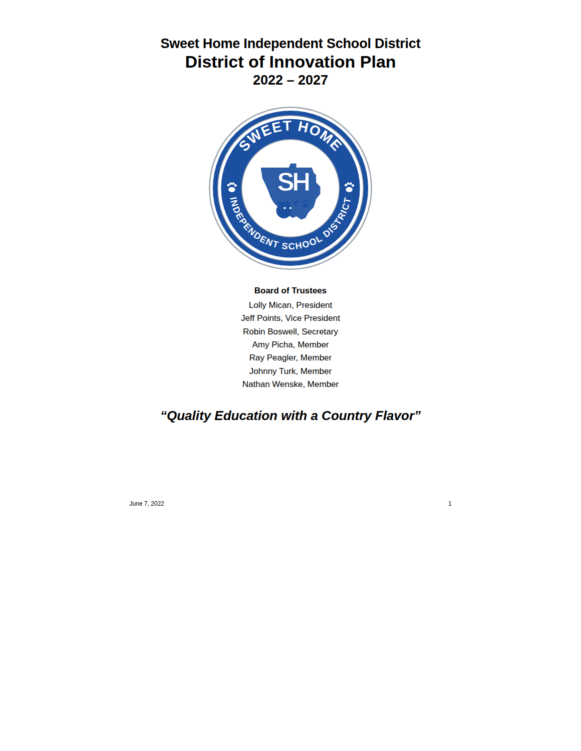Sweet Home Independent School District
District of Innovation Plan
2022 – 2027
SWEET HOME INDEPENDENT SCHOOL DISTRICT S H
Board of Trustees
Lolly Mican, President
Jeff Points, Vice President
Robin Boswell, Secretary
Amy Picha, Member
Ray Peagler, Member
Johnny Turk, Member
Nathan Wenske, Member
“Quality Education with a Country Flavor”
June 7, 2022 1